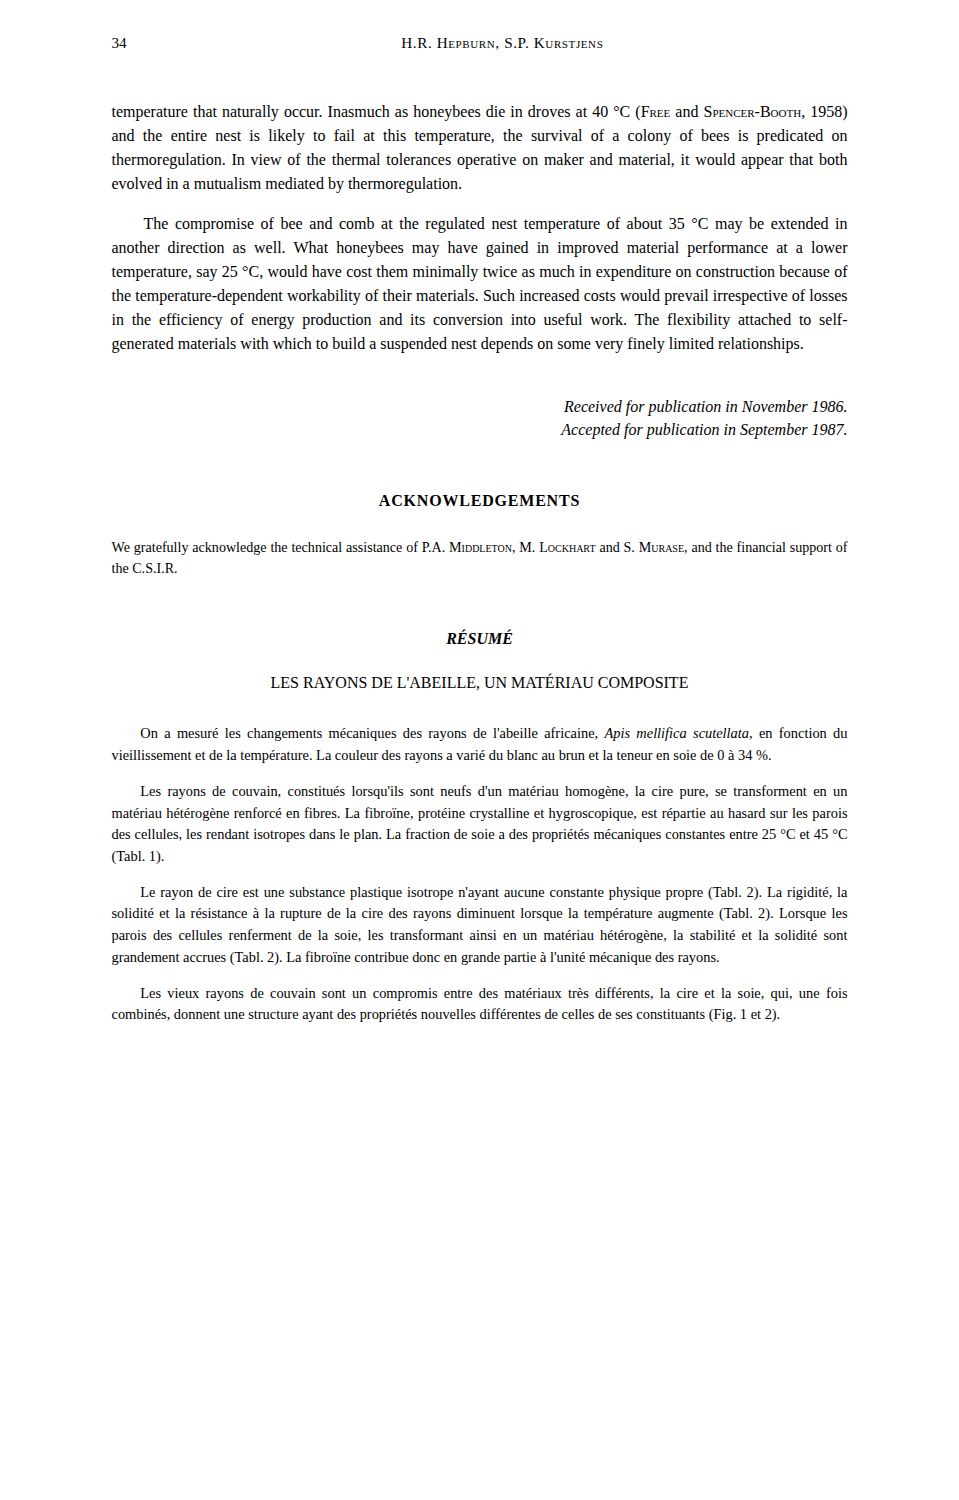34 H.R. Hepburn, S.P. Kurstjens
temperature that naturally occur. Inasmuch as honeybees die in droves at 40 °C (Free and Spencer-Booth, 1958) and the entire nest is likely to fail at this temperature, the survival of a colony of bees is predicated on thermoregulation. In view of the thermal tolerances operative on maker and material, it would appear that both evolved in a mutualism mediated by thermoregulation.
The compromise of bee and comb at the regulated nest temperature of about 35 °C may be extended in another direction as well. What honeybees may have gained in improved material performance at a lower temperature, say 25 °C, would have cost them minimally twice as much in expenditure on construction because of the temperature-dependent workability of their materials. Such increased costs would prevail irrespective of losses in the efficiency of energy production and its conversion into useful work. The flexibility attached to self-generated materials with which to build a suspended nest depends on some very finely limited relationships.
Received for publication in November 1986.
Accepted for publication in September 1987.
ACKNOWLEDGEMENTS
We gratefully acknowledge the technical assistance of P.A. Middleton, M. Lockhart and S. Murase, and the financial support of the C.S.I.R.
RÉSUMÉ
LES RAYONS DE L'ABEILLE, UN MATÉRIAU COMPOSITE
On a mesuré les changements mécaniques des rayons de l'abeille africaine, Apis mellifica scutellata, en fonction du vieillissement et de la température. La couleur des rayons a varié du blanc au brun et la teneur en soie de 0 à 34 %.
Les rayons de couvain, constitués lorsqu'ils sont neufs d'un matériau homogène, la cire pure, se transforment en un matériau hétérogène renforcé en fibres. La fibroïne, protéine crystalline et hygroscopique, est répartie au hasard sur les parois des cellules, les rendant isotropes dans le plan. La fraction de soie a des propriétés mécaniques constantes entre 25 °C et 45 °C (Tabl. 1).
Le rayon de cire est une substance plastique isotrope n'ayant aucune constante physique propre (Tabl. 2). La rigidité, la solidité et la résistance à la rupture de la cire des rayons diminuent lorsque la température augmente (Tabl. 2). Lorsque les parois des cellules renferment de la soie, les transformant ainsi en un matériau hétérogène, la stabilité et la solidité sont grandement accrues (Tabl. 2). La fibroïne contribue donc en grande partie à l'unité mécanique des rayons.
Les vieux rayons de couvain sont un compromis entre des matériaux très différents, la cire et la soie, qui, une fois combinés, donnent une structure ayant des propriétés nouvelles différentes de celles de ses constituants (Fig. 1 et 2).